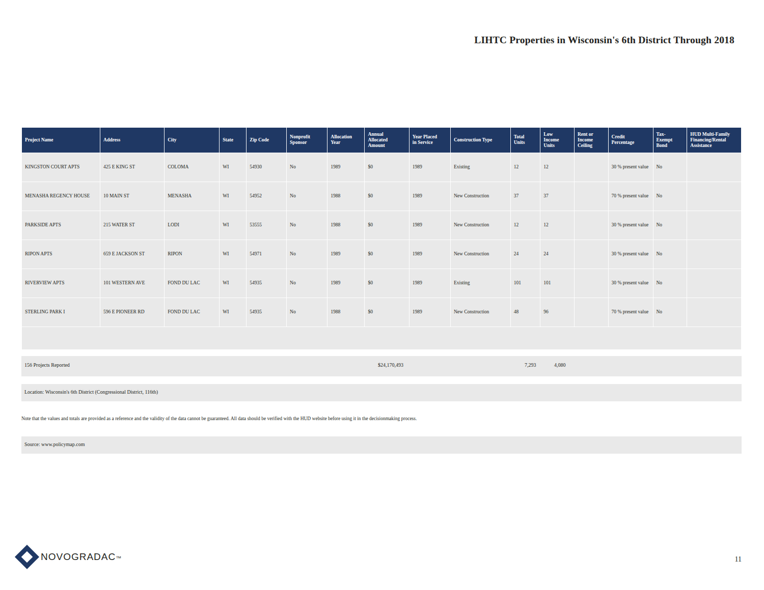LIHTC Properties in Wisconsin's 6th District Through 2018
| Project Name | Address | City | State | Zip Code | Nonprofit Sponsor | Allocation Year | Annual Allocated Amount | Year Placed in Service | Construction Type | Total Units | Low Income Units | Rent or Income Ceiling | Credit Percentage | Tax- Exempt Bond | HUD Multi-Family Financing/Rental Assistance |
| --- | --- | --- | --- | --- | --- | --- | --- | --- | --- | --- | --- | --- | --- | --- | --- |
| KINGSTON COURT APTS | 425 E KING ST | COLOMA | WI | 54930 | No | 1989 | $0 | 1989 | Existing | 12 | 12 | | 30 % present value | No | |
| MENASHA REGENCY HOUSE | 10 MAIN ST | MENASHA | WI | 54952 | No | 1988 | $0 | 1989 | New Construction | 37 | 37 | | 70 % present value | No | |
| PARKSIDE APTS | 215 WATER ST | LODI | WI | 53555 | No | 1988 | $0 | 1989 | New Construction | 12 | 12 | | 30 % present value | No | |
| RIPON APTS | 659 E JACKSON ST | RIPON | WI | 54971 | No | 1989 | $0 | 1989 | New Construction | 24 | 24 | | 30 % present value | No | |
| RIVERVIEW APTS | 101 WESTERN AVE | FOND DU LAC | WI | 54935 | No | 1989 | $0 | 1989 | Existing | 101 | 101 | | 30 % present value | No | |
| STERLING PARK I | 596 E PIONEER RD | FOND DU LAC | WI | 54935 | No | 1988 | $0 | 1989 | New Construction | 48 | 96 | | 70 % present value | No | |
156 Projects Reported $24,170,493 7,293 4,080
Location: Wisconsin's 6th District (Congressional District, 116th)
Note that the values and totals are provided as a reference and the validity of the data cannot be guaranteed. All data should be verified with the HUD website before using it in the decisionmaking process.
Source: www.policymap.com
NOVOGRADAC™
11